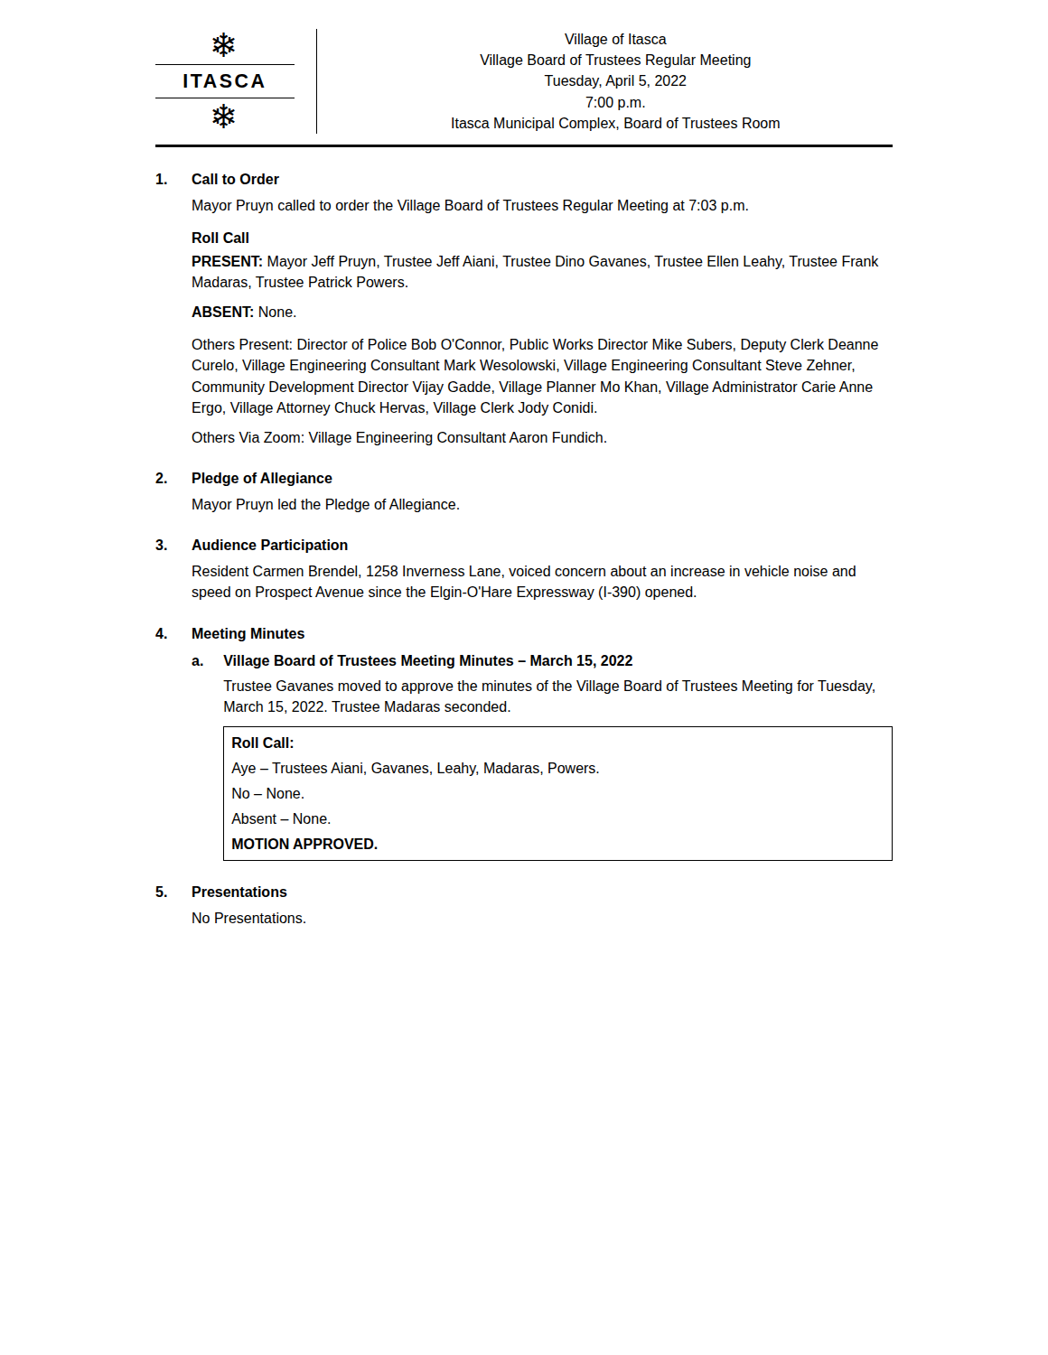❄
ITASCA
❄
Village of Itasca
Village Board of Trustees Regular Meeting
Tuesday, April 5, 2022
7:00 p.m.
Itasca Municipal Complex, Board of Trustees Room
Call to Order
Mayor Pruyn called to order the Village Board of Trustees Regular Meeting at 7:03 p.m.
Roll Call
PRESENT: Mayor Jeff Pruyn, Trustee Jeff Aiani, Trustee Dino Gavanes, Trustee Ellen Leahy, Trustee Frank Madaras, Trustee Patrick Powers.
ABSENT: None.
Others Present: Director of Police Bob O'Connor, Public Works Director Mike Subers, Deputy Clerk Deanne Curelo, Village Engineering Consultant Mark Wesolowski, Village Engineering Consultant Steve Zehner, Community Development Director Vijay Gadde, Village Planner Mo Khan, Village Administrator Carie Anne Ergo, Village Attorney Chuck Hervas, Village Clerk Jody Conidi.
Others Via Zoom: Village Engineering Consultant Aaron Fundich.
Pledge of Allegiance
Mayor Pruyn led the Pledge of Allegiance.
Audience Participation
Resident Carmen Brendel, 1258 Inverness Lane, voiced concern about an increase in vehicle noise and speed on Prospect Avenue since the Elgin-O'Hare Expressway (I-390) opened.
Meeting Minutes
Village Board of Trustees Meeting Minutes – March 15, 2022
Trustee Gavanes moved to approve the minutes of the Village Board of Trustees Meeting for Tuesday, March 15, 2022. Trustee Madaras seconded.
| Roll Call: |
| Aye – Trustees Aiani, Gavanes, Leahy, Madaras, Powers. |
| No – None. |
| Absent – None. |
| MOTION APPROVED. |
Presentations
No Presentations.